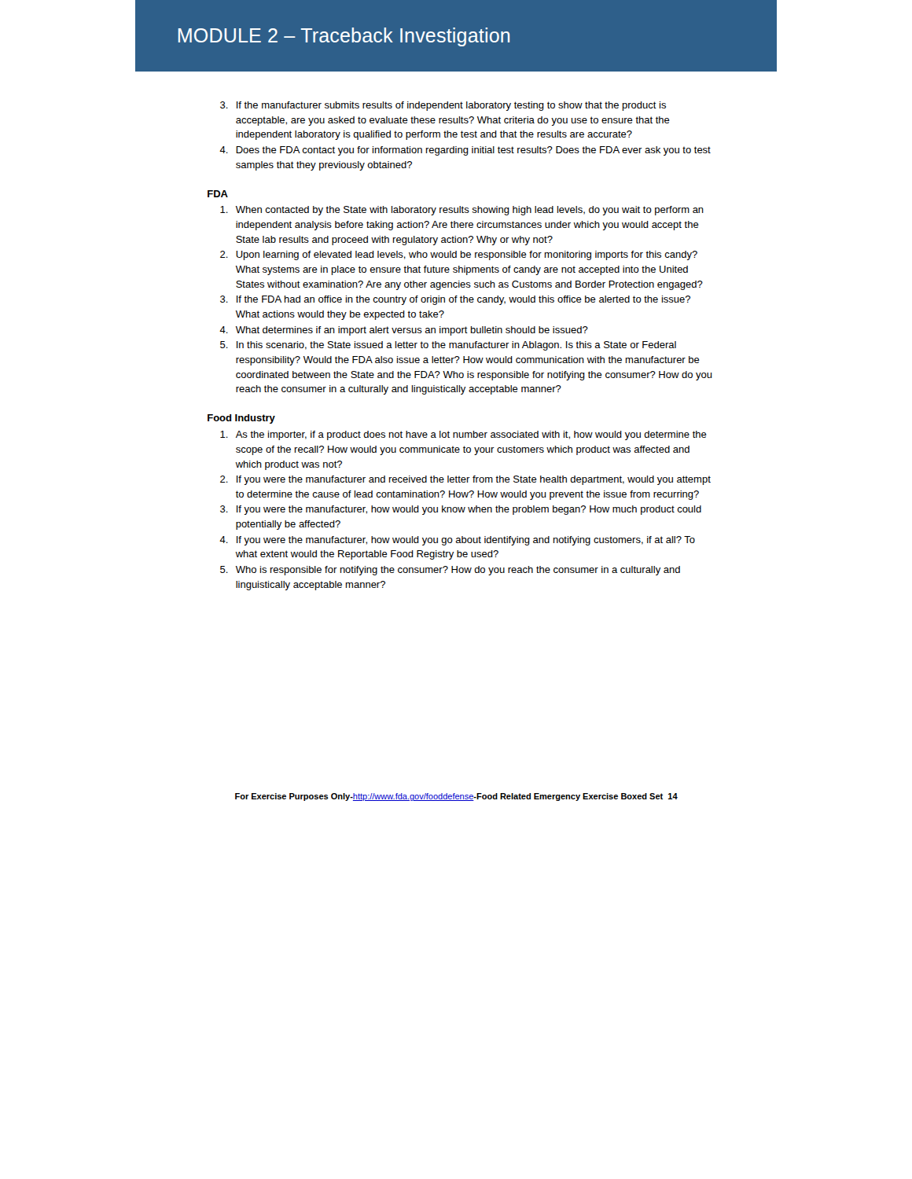MODULE 2 – Traceback Investigation
If the manufacturer submits results of independent laboratory testing to show that the product is acceptable, are you asked to evaluate these results? What criteria do you use to ensure that the independent laboratory is qualified to perform the test and that the results are accurate?
Does the FDA contact you for information regarding initial test results? Does the FDA ever ask you to test samples that they previously obtained?
FDA
When contacted by the State with laboratory results showing high lead levels, do you wait to perform an independent analysis before taking action? Are there circumstances under which you would accept the State lab results and proceed with regulatory action? Why or why not?
Upon learning of elevated lead levels, who would be responsible for monitoring imports for this candy? What systems are in place to ensure that future shipments of candy are not accepted into the United States without examination? Are any other agencies such as Customs and Border Protection engaged?
If the FDA had an office in the country of origin of the candy, would this office be alerted to the issue? What actions would they be expected to take?
What determines if an import alert versus an import bulletin should be issued?
In this scenario, the State issued a letter to the manufacturer in Ablagon. Is this a State or Federal responsibility? Would the FDA also issue a letter? How would communication with the manufacturer be coordinated between the State and the FDA? Who is responsible for notifying the consumer? How do you reach the consumer in a culturally and linguistically acceptable manner?
Food Industry
As the importer, if a product does not have a lot number associated with it, how would you determine the scope of the recall? How would you communicate to your customers which product was affected and which product was not?
If you were the manufacturer and received the letter from the State health department, would you attempt to determine the cause of lead contamination? How? How would you prevent the issue from recurring?
If you were the manufacturer, how would you know when the problem began? How much product could potentially be affected?
If you were the manufacturer, how would you go about identifying and notifying customers, if at all? To what extent would the Reportable Food Registry be used?
Who is responsible for notifying the consumer? How do you reach the consumer in a culturally and linguistically acceptable manner?
For Exercise Purposes Only-http://www.fda.gov/fooddefense-Food Related Emergency Exercise Boxed Set 14